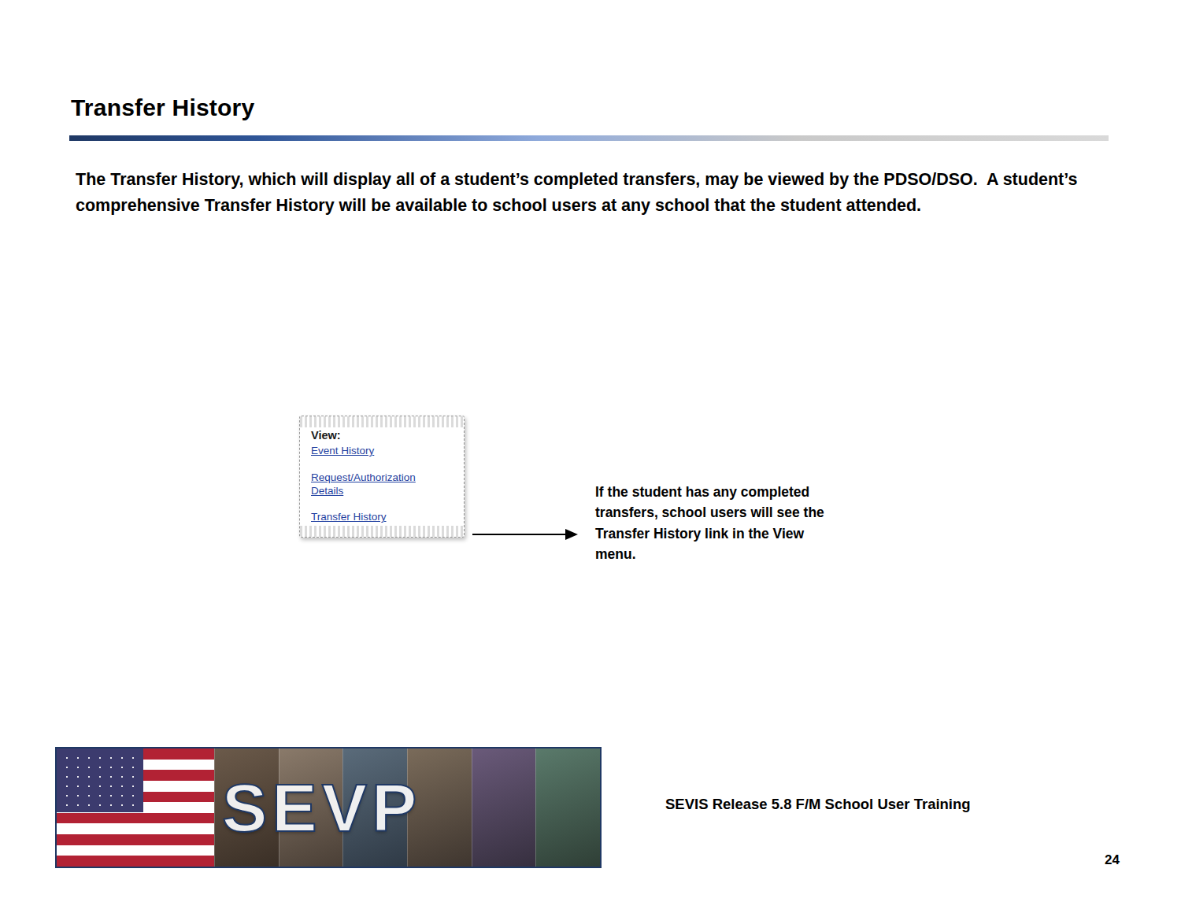Transfer History
The Transfer History, which will display all of a student’s completed transfers, may be viewed by the PDSO/DSO. A student’s comprehensive Transfer History will be available to school users at any school that the student attended.
View: Event History Request/Authorization Details Transfer History
If the student has any completed transfers, school users will see the Transfer History link in the View menu.
SEVP
SEVIS Release 5.8 F/M School User Training
24